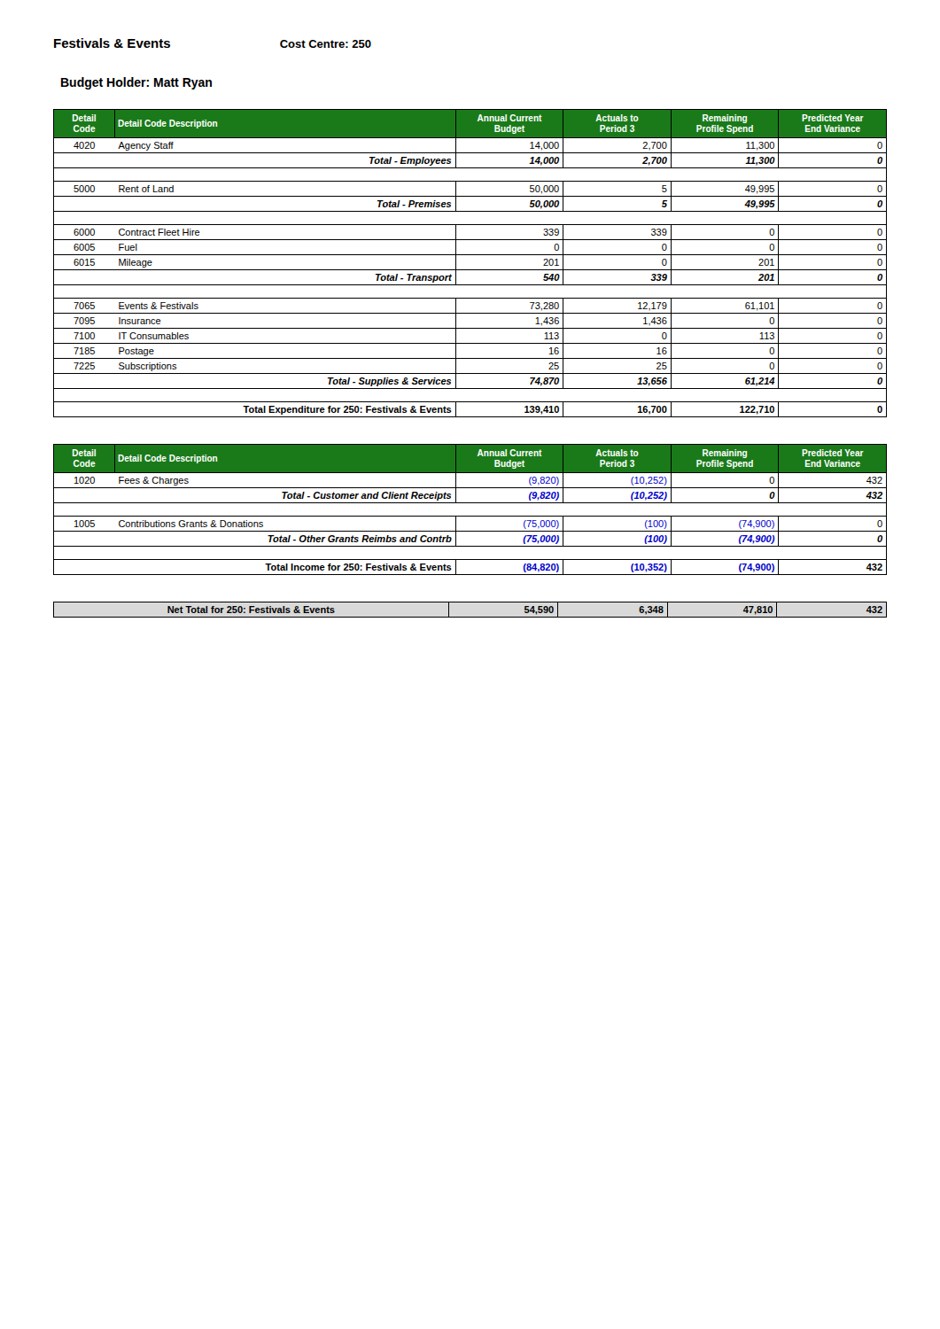Festivals & Events
Cost Centre: 250
Budget Holder: Matt Ryan
| Detail Code | Detail Code Description | Annual Current Budget | Actuals to Period 3 | Remaining Profile Spend | Predicted Year End Variance |
| --- | --- | --- | --- | --- | --- |
| 4020 | Agency Staff | 14,000 | 2,700 | 11,300 | 0 |
| | Total - Employees | 14,000 | 2,700 | 11,300 | 0 |
| 5000 | Rent of Land | 50,000 | 5 | 49,995 | 0 |
| | Total - Premises | 50,000 | 5 | 49,995 | 0 |
| 6000 | Contract Fleet Hire | 339 | 339 | 0 | 0 |
| 6005 | Fuel | 0 | 0 | 0 | 0 |
| 6015 | Mileage | 201 | 0 | 201 | 0 |
| | Total - Transport | 540 | 339 | 201 | 0 |
| 7065 | Events & Festivals | 73,280 | 12,179 | 61,101 | 0 |
| 7095 | Insurance | 1,436 | 1,436 | 0 | 0 |
| 7100 | IT Consumables | 113 | 0 | 113 | 0 |
| 7185 | Postage | 16 | 16 | 0 | 0 |
| 7225 | Subscriptions | 25 | 25 | 0 | 0 |
| | Total - Supplies & Services | 74,870 | 13,656 | 61,214 | 0 |
| Total Expenditure for 250: Festivals & Events | 139,410 | 16,700 | 122,710 | 0 |
| Detail Code | Detail Code Description | Annual Current Budget | Actuals to Period 3 | Remaining Profile Spend | Predicted Year End Variance |
| --- | --- | --- | --- | --- | --- |
| 1020 | Fees & Charges | (9,820) | (10,252) | 0 | 432 |
| | Total - Customer and Client Receipts | (9,820) | (10,252) | 0 | 432 |
| 1005 | Contributions Grants & Donations | (75,000) | (100) | (74,900) | 0 |
| | Total - Other Grants Reimbs and Contrb | (75,000) | (100) | (74,900) | 0 |
| Total Income for 250: Festivals & Events | (84,820) | (10,352) | (74,900) | 432 |
| Net Total for 250: Festivals & Events | 54,590 | 6,348 | 47,810 | 432 |